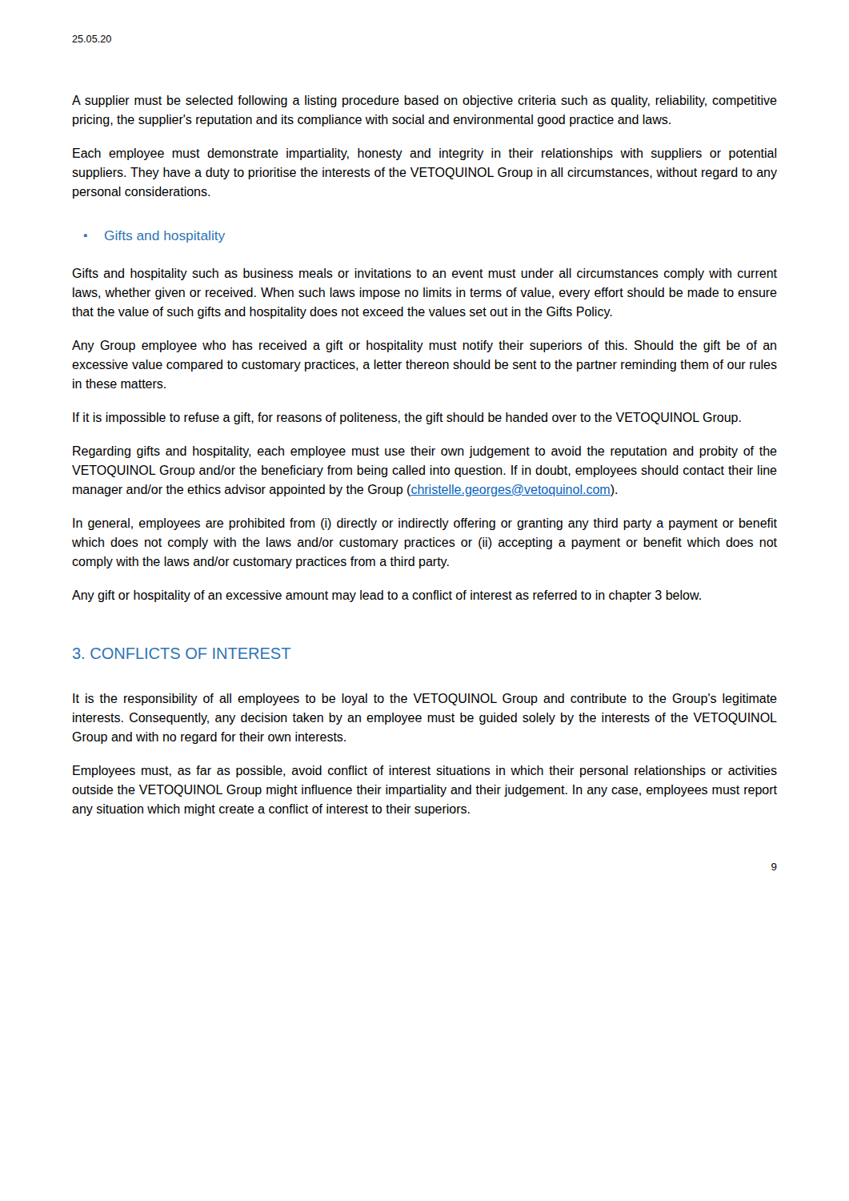25.05.20
A supplier must be selected following a listing procedure based on objective criteria such as quality, reliability, competitive pricing, the supplier's reputation and its compliance with social and environmental good practice and laws.
Each employee must demonstrate impartiality, honesty and integrity in their relationships with suppliers or potential suppliers. They have a duty to prioritise the interests of the VETOQUINOL Group in all circumstances, without regard to any personal considerations.
Gifts and hospitality
Gifts and hospitality such as business meals or invitations to an event must under all circumstances comply with current laws, whether given or received. When such laws impose no limits in terms of value, every effort should be made to ensure that the value of such gifts and hospitality does not exceed the values set out in the Gifts Policy.
Any Group employee who has received a gift or hospitality must notify their superiors of this. Should the gift be of an excessive value compared to customary practices, a letter thereon should be sent to the partner reminding them of our rules in these matters.
If it is impossible to refuse a gift, for reasons of politeness, the gift should be handed over to the VETOQUINOL Group.
Regarding gifts and hospitality, each employee must use their own judgement to avoid the reputation and probity of the VETOQUINOL Group and/or the beneficiary from being called into question. If in doubt, employees should contact their line manager and/or the ethics advisor appointed by the Group (christelle.georges@vetoquinol.com).
In general, employees are prohibited from (i) directly or indirectly offering or granting any third party a payment or benefit which does not comply with the laws and/or customary practices or (ii) accepting a payment or benefit which does not comply with the laws and/or customary practices from a third party.
Any gift or hospitality of an excessive amount may lead to a conflict of interest as referred to in chapter 3 below.
3. CONFLICTS OF INTEREST
It is the responsibility of all employees to be loyal to the VETOQUINOL Group and contribute to the Group's legitimate interests. Consequently, any decision taken by an employee must be guided solely by the interests of the VETOQUINOL Group and with no regard for their own interests.
Employees must, as far as possible, avoid conflict of interest situations in which their personal relationships or activities outside the VETOQUINOL Group might influence their impartiality and their judgement. In any case, employees must report any situation which might create a conflict of interest to their superiors.
9